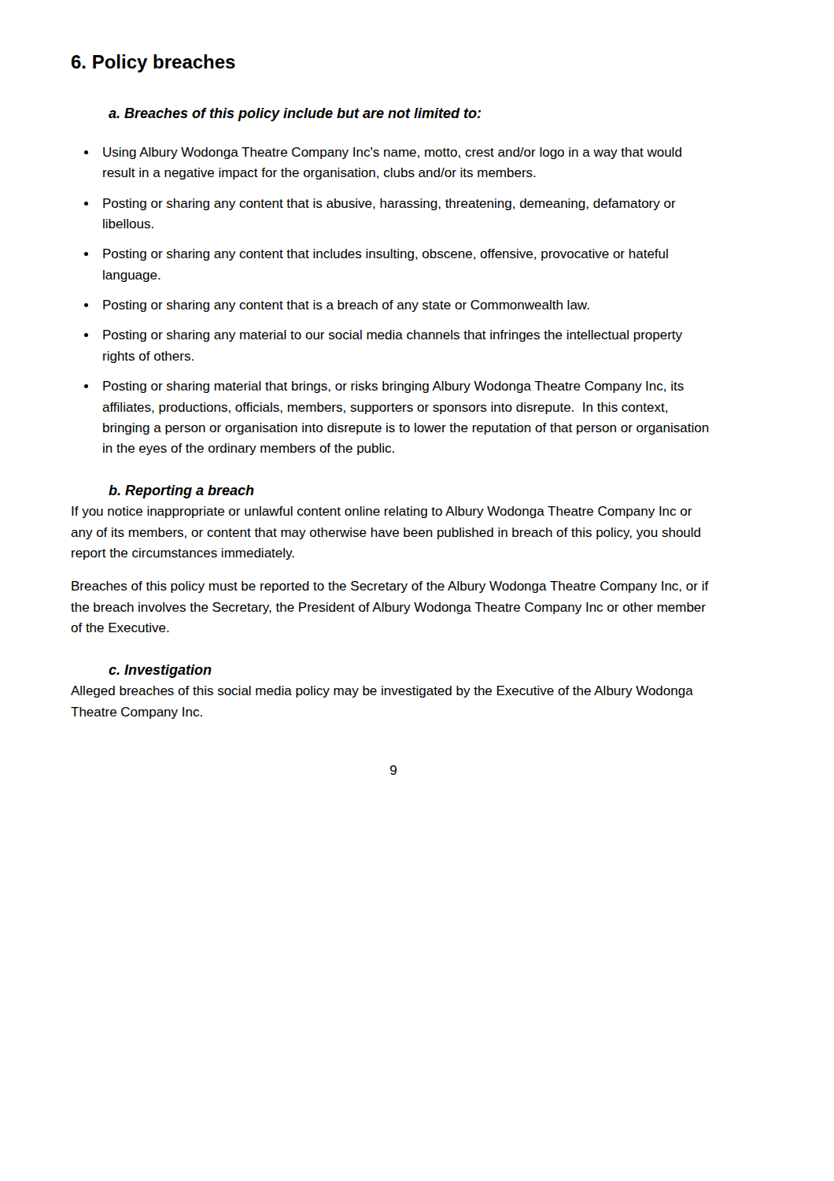6. Policy breaches
a. Breaches of this policy include but are not limited to:
Using Albury Wodonga Theatre Company Inc's name, motto, crest and/or logo in a way that would result in a negative impact for the organisation, clubs and/or its members.
Posting or sharing any content that is abusive, harassing, threatening, demeaning, defamatory or libellous.
Posting or sharing any content that includes insulting, obscene, offensive, provocative or hateful language.
Posting or sharing any content that is a breach of any state or Commonwealth law.
Posting or sharing any material to our social media channels that infringes the intellectual property rights of others.
Posting or sharing material that brings, or risks bringing Albury Wodonga Theatre Company Inc, its affiliates, productions, officials, members, supporters or sponsors into disrepute. In this context, bringing a person or organisation into disrepute is to lower the reputation of that person or organisation in the eyes of the ordinary members of the public.
b. Reporting a breach
If you notice inappropriate or unlawful content online relating to Albury Wodonga Theatre Company Inc or any of its members, or content that may otherwise have been published in breach of this policy, you should report the circumstances immediately.
Breaches of this policy must be reported to the Secretary of the Albury Wodonga Theatre Company Inc, or if the breach involves the Secretary, the President of Albury Wodonga Theatre Company Inc or other member of the Executive.
c. Investigation
Alleged breaches of this social media policy may be investigated by the Executive of the Albury Wodonga Theatre Company Inc.
9